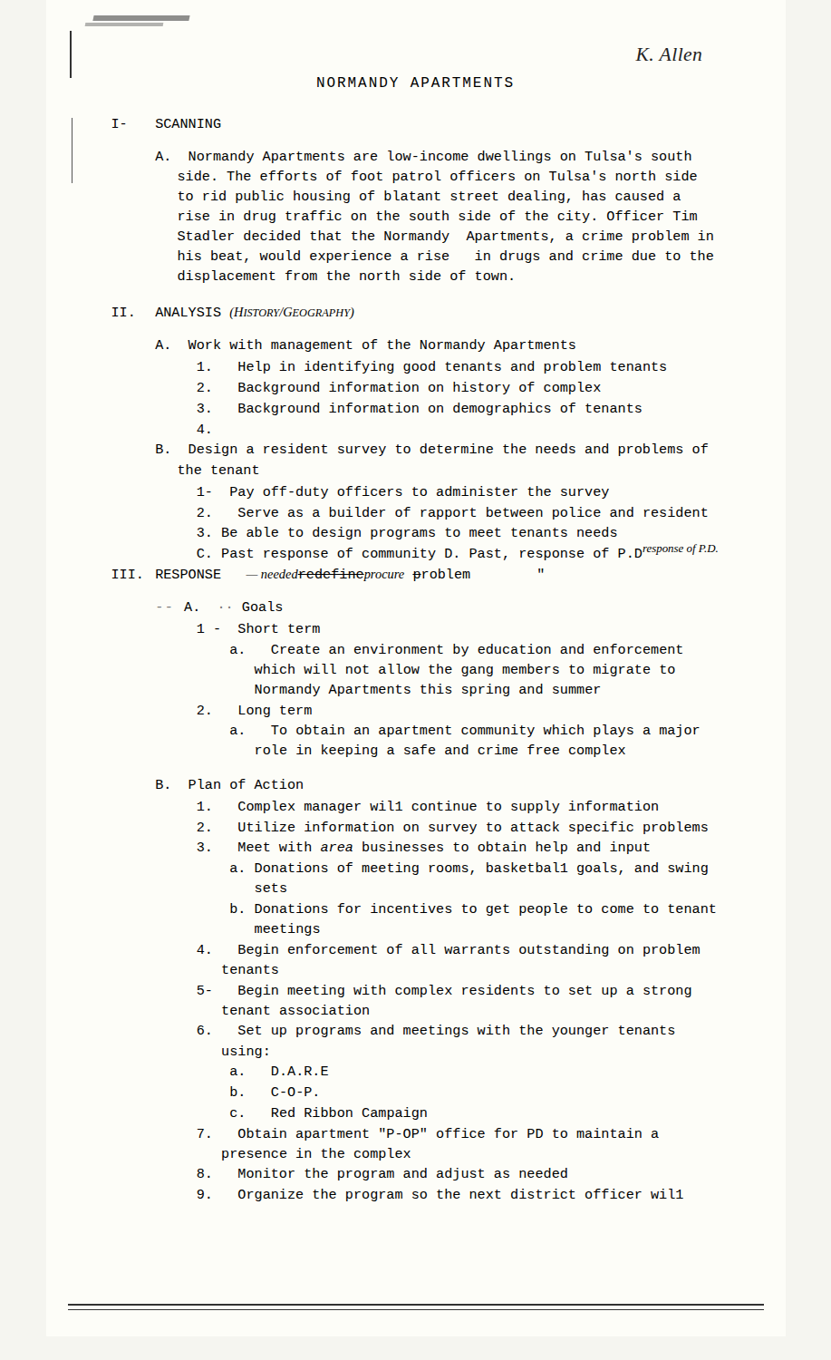K. Allen
NORMANDY APARTMENTS
I-SCANNING
A. Normandy Apartments are low-income dwellings on Tulsa's south side. The efforts of foot patrol officers on Tulsa's north side to rid public housing of blatant street dealing, has caused a rise in drug traffic on the south side of the city. Officer Tim Stadler decided that the Normandy Apartments, a crime problem in his beat, would experience a rise in drugs and crime due to the displacement from the north side of town.
II. ANALYSIS (HISTORY/GEOGRAPHY)
A. Work with management of the Normandy Apartments
1. Help in identifying good tenants and problem tenants
2. Background information on history of complex
3. Background information on demographics of tenants
4.
B. Design a resident survey to determine the needs and problems of the tenant
1- Pay off-duty officers to administer the survey
2. Serve as a builder of rapport between police and resident
3. Be able to design programs to meet tenants needs
C. Past response of community D. Past, response of P.Dresponse of P.D.
III. RESPONSE — needed redefine procure problem "
-- A. ·· Goals
1 - Short term
a. Create an environment by education and enforcement which will not allow the gang members to migrate to Normandy Apartments this spring and summer
2. Long term
a. To obtain an apartment community which plays a major role in keeping a safe and crime free complex
B. Plan of Action
1. Complex manager wil1 continue to supply information
2. Utilize information on survey to attack specific problems
3. Meet with area businesses to obtain help and input
a. Donations of meeting rooms, basketbal1 goals, and swing sets
b. Donations for incentives to get people to come to tenant meetings
4. Begin enforcement of all warrants outstanding on problem tenants
5- Begin meeting with complex residents to set up a strong tenant association
6. Set up programs and meetings with the younger tenants using:
a. D.A.R.E
b. C-O-P.
c. Red Ribbon Campaign
7. Obtain apartment "P-OP" office for PD to maintain a presence in the complex
8. Monitor the program and adjust as needed
9. Organize the program so the next district officer wil1